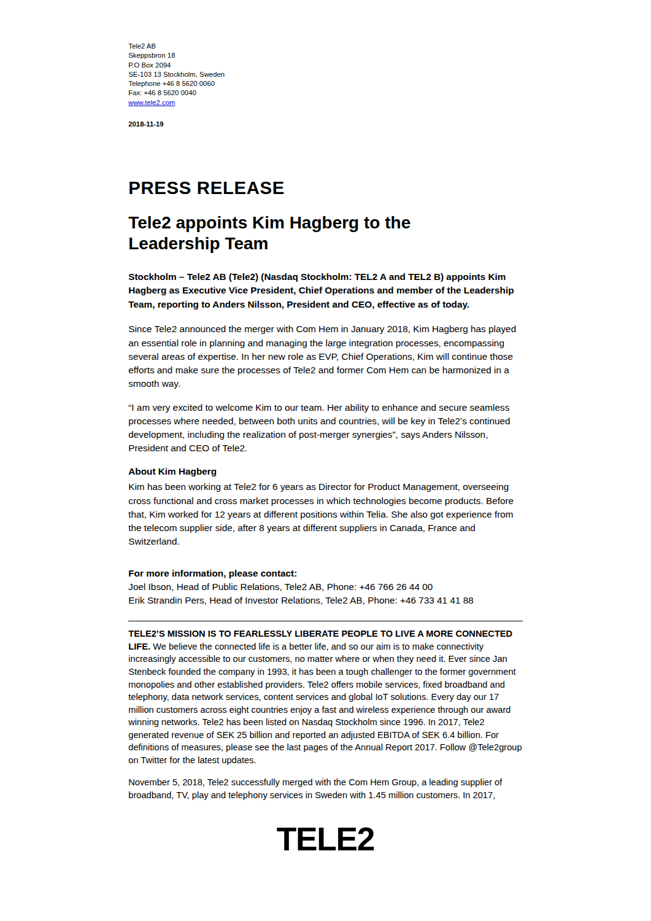Tele2 AB
Skeppsbron 18
P.O Box 2094
SE-103 13 Stockholm, Sweden
Telephone +46 8 5620 0060
Fax: +46 8 5620 0040
www.tele2.com
2018-11-19
PRESS RELEASE
Tele2 appoints Kim Hagberg to the
Leadership Team
Stockholm – Tele2 AB (Tele2) (Nasdaq Stockholm: TEL2 A and TEL2 B) appoints Kim Hagberg as Executive Vice President, Chief Operations and member of the Leadership Team, reporting to Anders Nilsson, President and CEO, effective as of today.
Since Tele2 announced the merger with Com Hem in January 2018, Kim Hagberg has played an essential role in planning and managing the large integration processes, encompassing several areas of expertise. In her new role as EVP, Chief Operations, Kim will continue those efforts and make sure the processes of Tele2 and former Com Hem can be harmonized in a smooth way.
“I am very excited to welcome Kim to our team. Her ability to enhance and secure seamless processes where needed, between both units and countries, will be key in Tele2’s continued development, including the realization of post-merger synergies”, says Anders Nilsson, President and CEO of Tele2.
About Kim Hagberg
Kim has been working at Tele2 for 6 years as Director for Product Management, overseeing cross functional and cross market processes in which technologies become products. Before that, Kim worked for 12 years at different positions within Telia. She also got experience from the telecom supplier side, after 8 years at different suppliers in Canada, France and Switzerland.
For more information, please contact:
Joel Ibson, Head of Public Relations, Tele2 AB, Phone: +46 766 26 44 00
Erik Strandin Pers, Head of Investor Relations, Tele2 AB, Phone: +46 733 41 41 88
TELE2’S MISSION IS TO FEARLESSLY LIBERATE PEOPLE TO LIVE A MORE CONNECTED LIFE. We believe the connected life is a better life, and so our aim is to make connectivity increasingly accessible to our customers, no matter where or when they need it. Ever since Jan Stenbeck founded the company in 1993, it has been a tough challenger to the former government monopolies and other established providers. Tele2 offers mobile services, fixed broadband and telephony, data network services, content services and global IoT solutions. Every day our 17 million customers across eight countries enjoy a fast and wireless experience through our award winning networks. Tele2 has been listed on Nasdaq Stockholm since 1996. In 2017, Tele2 generated revenue of SEK 25 billion and reported an adjusted EBITDA of SEK 6.4 billion. For definitions of measures, please see the last pages of the Annual Report 2017. Follow @Tele2group on Twitter for the latest updates.
November 5, 2018, Tele2 successfully merged with the Com Hem Group, a leading supplier of broadband, TV, play and telephony services in Sweden with 1.45 million customers. In 2017,
TELE2